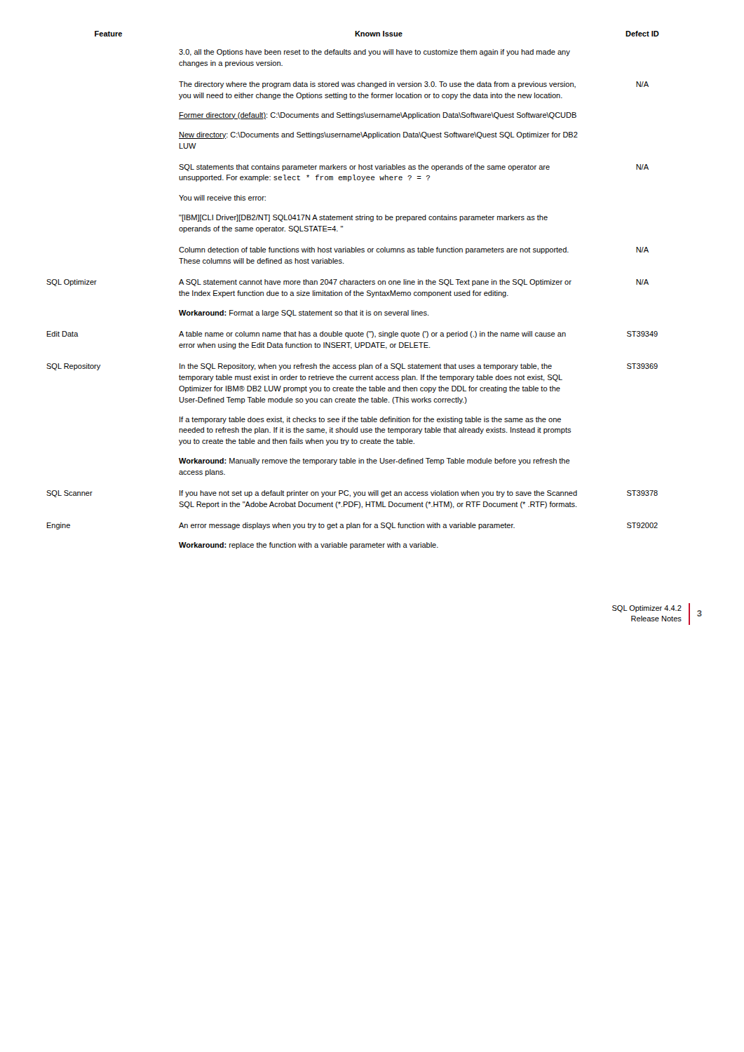| Feature | Known Issue | Defect ID |
| --- | --- | --- |
| | 3.0, all the Options have been reset to the defaults and you will have to customize them again if you had made any changes in a previous version. | |
| | The directory where the program data is stored was changed in version 3.0. To use the data from a previous version, you will need to either change the Options setting to the former location or to copy the data into the new location. Former directory (default) : C:\Documents and Settings\username\Application Data\Software\Quest Software\QCUDB New directory : C:\Documents and Settings\username\Application Data\Quest Software\Quest SQL Optimizer for DB2 LUW | N/A |
| | SQL statements that contains parameter markers or host variables as the operands of the same operator are unsupported. For example: select * from employee where ? = ? You will receive this error: "[IBM][CLI Driver][DB2/NT] SQL0417N A statement string to be prepared contains parameter markers as the operands of the same operator. SQLSTATE=4. " | N/A |
| | Column detection of table functions with host variables or columns as table function parameters are not supported. These columns will be defined as host variables. | N/A |
| SQL Optimizer | A SQL statement cannot have more than 2047 characters on one line in the SQL Text pane in the SQL Optimizer or the Index Expert function due to a size limitation of the SyntaxMemo component used for editing. Workaround: Format a large SQL statement so that it is on several lines. | N/A |
| Edit Data | A table name or column name that has a double quote ("), single quote (') or a period (.) in the name will cause an error when using the Edit Data function to INSERT, UPDATE, or DELETE. | ST39349 |
| SQL Repository | In the SQL Repository, when you refresh the access plan of a SQL statement that uses a temporary table, the temporary table must exist in order to retrieve the current access plan. If the temporary table does not exist, SQL Optimizer for IBM® DB2 LUW prompt you to create the table and then copy the DDL for creating the table to the User-Defined Temp Table module so you can create the table. (This works correctly.) If a temporary table does exist, it checks to see if the table definition for the existing table is the same as the one needed to refresh the plan. If it is the same, it should use the temporary table that already exists. Instead it prompts you to create the table and then fails when you try to create the table. Workaround: Manually remove the temporary table in the User-defined Temp Table module before you refresh the access plans. | ST39369 |
| SQL Scanner | If you have not set up a default printer on your PC, you will get an access violation when you try to save the Scanned SQL Report in the "Adobe Acrobat Document (*.PDF), HTML Document (*.HTM), or RTF Document (* .RTF) formats. | ST39378 |
| Engine | An error message displays when you try to get a plan for a SQL function with a variable parameter. Workaround: replace the function with a variable parameter with a variable. | ST92002 |
SQL Optimizer 4.4.2
Release Notes
3